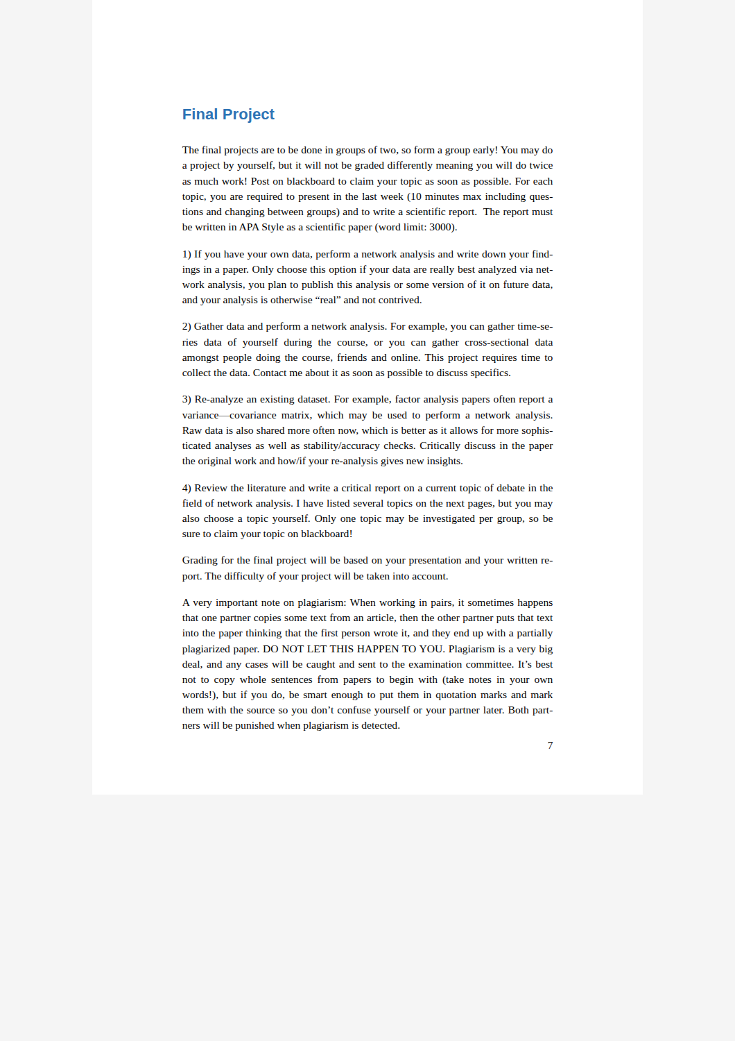Final Project
The final projects are to be done in groups of two, so form a group early! You may do a project by yourself, but it will not be graded differently meaning you will do twice as much work! Post on blackboard to claim your topic as soon as possible. For each topic, you are required to present in the last week (10 minutes max including questions and changing between groups) and to write a scientific report. The report must be written in APA Style as a scientific paper (word limit: 3000).
1) If you have your own data, perform a network analysis and write down your findings in a paper. Only choose this option if your data are really best analyzed via network analysis, you plan to publish this analysis or some version of it on future data, and your analysis is otherwise “real” and not contrived.
2) Gather data and perform a network analysis. For example, you can gather time-series data of yourself during the course, or you can gather cross-sectional data amongst people doing the course, friends and online. This project requires time to collect the data. Contact me about it as soon as possible to discuss specifics.
3) Re-analyze an existing dataset. For example, factor analysis papers often report a variance—covariance matrix, which may be used to perform a network analysis. Raw data is also shared more often now, which is better as it allows for more sophisticated analyses as well as stability/accuracy checks. Critically discuss in the paper the original work and how/if your re-analysis gives new insights.
4) Review the literature and write a critical report on a current topic of debate in the field of network analysis. I have listed several topics on the next pages, but you may also choose a topic yourself. Only one topic may be investigated per group, so be sure to claim your topic on blackboard!
Grading for the final project will be based on your presentation and your written report. The difficulty of your project will be taken into account.
A very important note on plagiarism: When working in pairs, it sometimes happens that one partner copies some text from an article, then the other partner puts that text into the paper thinking that the first person wrote it, and they end up with a partially plagiarized paper. DO NOT LET THIS HAPPEN TO YOU. Plagiarism is a very big deal, and any cases will be caught and sent to the examination committee. It’s best not to copy whole sentences from papers to begin with (take notes in your own words!), but if you do, be smart enough to put them in quotation marks and mark them with the source so you don’t confuse yourself or your partner later. Both partners will be punished when plagiarism is detected.
7